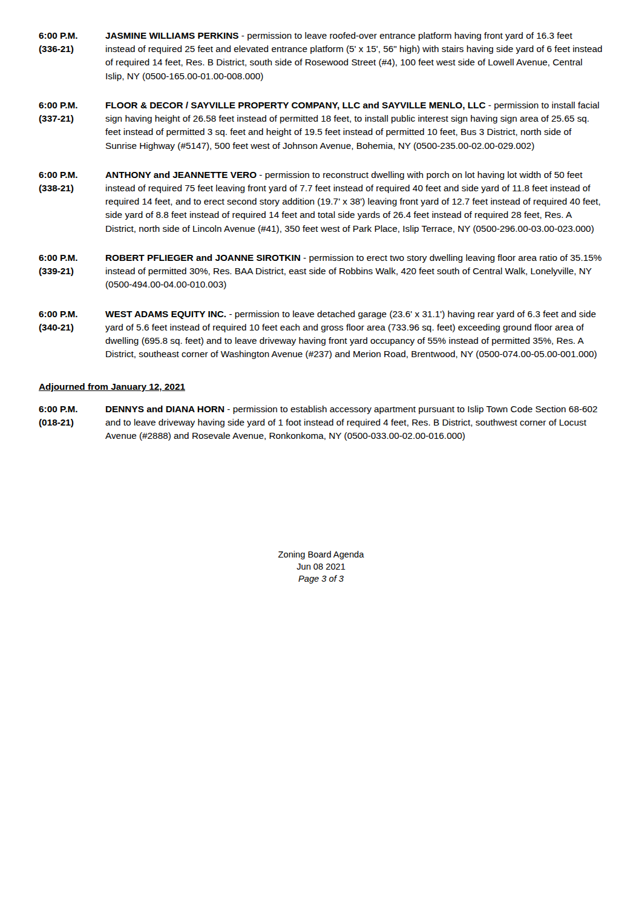| 6:00 P.M. (336-21) | JASMINE WILLIAMS PERKINS - permission to leave roofed-over entrance platform having front yard of 16.3 feet instead of required 25 feet and elevated entrance platform (5' x 15', 56" high) with stairs having side yard of 6 feet instead of required 14 feet, Res. B District, south side of Rosewood Street (#4), 100 feet west side of Lowell Avenue, Central Islip, NY (0500-165.00-01.00-008.000) |
| 6:00 P.M. (337-21) | FLOOR & DECOR / SAYVILLE PROPERTY COMPANY, LLC and SAYVILLE MENLO, LLC - permission to install facial sign having height of 26.58 feet instead of permitted 18 feet, to install public interest sign having sign area of 25.65 sq. feet instead of permitted 3 sq. feet and height of 19.5 feet instead of permitted 10 feet, Bus 3 District, north side of Sunrise Highway (#5147), 500 feet west of Johnson Avenue, Bohemia, NY (0500-235.00-02.00-029.002) |
| 6:00 P.M. (338-21) | ANTHONY and JEANNETTE VERO - permission to reconstruct dwelling with porch on lot having lot width of 50 feet instead of required 75 feet leaving front yard of 7.7 feet instead of required 40 feet and side yard of 11.8 feet instead of required 14 feet, and to erect second story addition (19.7' x 38') leaving front yard of 12.7 feet instead of required 40 feet, side yard of 8.8 feet instead of required 14 feet and total side yards of 26.4 feet instead of required 28 feet, Res. A District, north side of Lincoln Avenue (#41), 350 feet west of Park Place, Islip Terrace, NY (0500-296.00-03.00-023.000) |
| 6:00 P.M. (339-21) | ROBERT PFLIEGER and JOANNE SIROTKIN - permission to erect two story dwelling leaving floor area ratio of 35.15% instead of permitted 30%, Res. BAA District, east side of Robbins Walk, 420 feet south of Central Walk, Lonelyville, NY (0500-494.00-04.00-010.003) |
| 6:00 P.M. (340-21) | WEST ADAMS EQUITY INC. - permission to leave detached garage (23.6' x 31.1') having rear yard of 6.3 feet and side yard of 5.6 feet instead of required 10 feet each and gross floor area (733.96 sq. feet) exceeding ground floor area of dwelling (695.8 sq. feet) and to leave driveway having front yard occupancy of 55% instead of permitted 35%, Res. A District, southeast corner of Washington Avenue (#237) and Merion Road, Brentwood, NY (0500-074.00-05.00-001.000) |
Adjourned from January 12, 2021
| 6:00 P.M. (018-21) | DENNYS and DIANA HORN - permission to establish accessory apartment pursuant to Islip Town Code Section 68-602 and to leave driveway having side yard of 1 foot instead of required 4 feet, Res. B District, southwest corner of Locust Avenue (#2888) and Rosevale Avenue, Ronkonkoma, NY (0500-033.00-02.00-016.000) |
Zoning Board Agenda
Jun 08 2021
Page 3 of 3